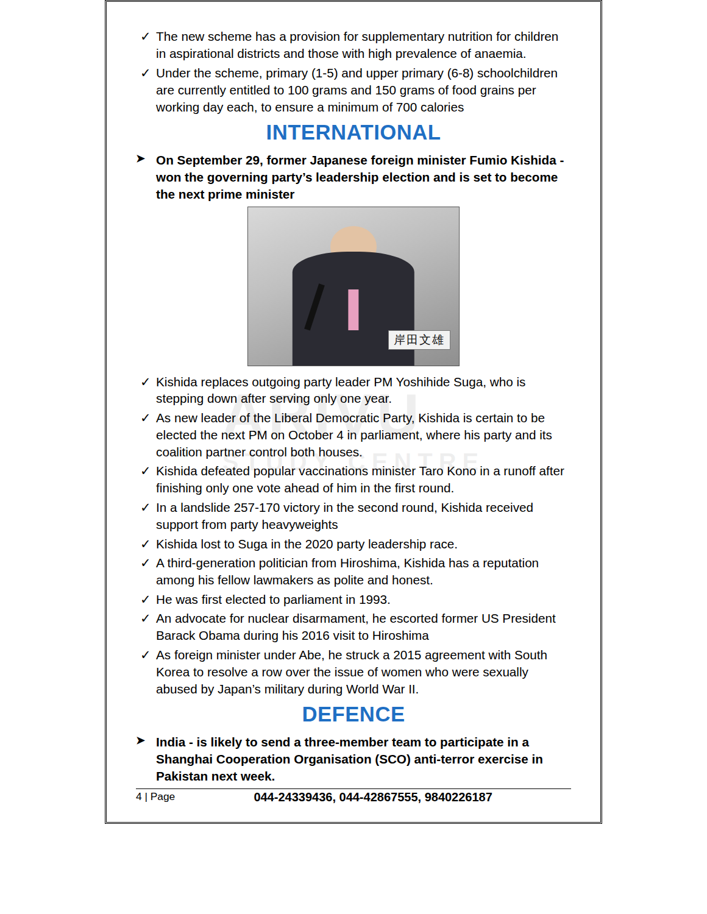ARIVUSTUDY CENTRE
The new scheme has a provision for supplementary nutrition for children in aspirational districts and those with high prevalence of anaemia.
Under the scheme, primary (1-5) and upper primary (6-8) schoolchildren are currently entitled to 100 grams and 150 grams of food grains per working day each, to ensure a minimum of 700 calories
INTERNATIONAL
On September 29, former Japanese foreign minister Fumio Kishida - won the governing party’s leadership election and is set to become the next prime minister
岸田文雄
Kishida replaces outgoing party leader PM Yoshihide Suga, who is stepping down after serving only one year.
As new leader of the Liberal Democratic Party, Kishida is certain to be elected the next PM on October 4 in parliament, where his party and its coalition partner control both houses.
Kishida defeated popular vaccinations minister Taro Kono in a runoff after finishing only one vote ahead of him in the first round.
In a landslide 257-170 victory in the second round, Kishida received support from party heavyweights
Kishida lost to Suga in the 2020 party leadership race.
A third-generation politician from Hiroshima, Kishida has a reputation among his fellow lawmakers as polite and honest.
He was first elected to parliament in 1993.
An advocate for nuclear disarmament, he escorted former US President Barack Obama during his 2016 visit to Hiroshima
As foreign minister under Abe, he struck a 2015 agreement with South Korea to resolve a row over the issue of women who were sexually abused by Japan’s military during World War II.
DEFENCE
India - is likely to send a three-member team to participate in a Shanghai Cooperation Organisation (SCO) anti-terror exercise in Pakistan next week.
4 | Page
044-24339436, 044-42867555, 9840226187